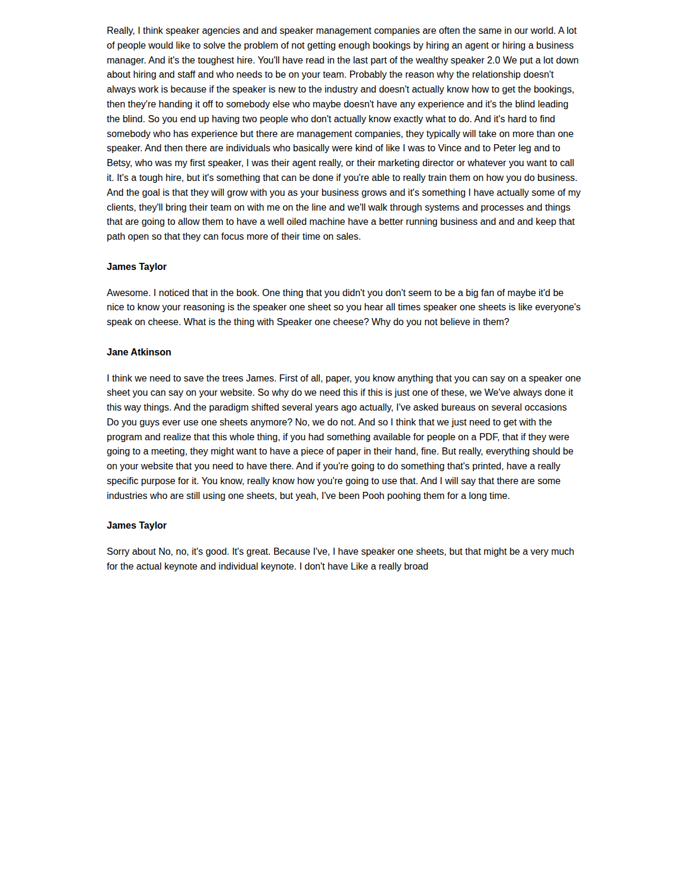Really, I think speaker agencies and and speaker management companies are often the same in our world. A lot of people would like to solve the problem of not getting enough bookings by hiring an agent or hiring a business manager. And it's the toughest hire. You'll have read in the last part of the wealthy speaker 2.0 We put a lot down about hiring and staff and who needs to be on your team. Probably the reason why the relationship doesn't always work is because if the speaker is new to the industry and doesn't actually know how to get the bookings, then they're handing it off to somebody else who maybe doesn't have any experience and it's the blind leading the blind. So you end up having two people who don't actually know exactly what to do. And it's hard to find somebody who has experience but there are management companies, they typically will take on more than one speaker. And then there are individuals who basically were kind of like I was to Vince and to Peter leg and to Betsy, who was my first speaker, I was their agent really, or their marketing director or whatever you want to call it. It's a tough hire, but it's something that can be done if you're able to really train them on how you do business. And the goal is that they will grow with you as your business grows and it's something I have actually some of my clients, they'll bring their team on with me on the line and we'll walk through systems and processes and things that are going to allow them to have a well oiled machine have a better running business and and and keep that path open so that they can focus more of their time on sales.
James Taylor
Awesome. I noticed that in the book. One thing that you didn't you don't seem to be a big fan of maybe it'd be nice to know your reasoning is the speaker one sheet so you hear all times speaker one sheets is like everyone's speak on cheese. What is the thing with Speaker one cheese? Why do you not believe in them?
Jane Atkinson
I think we need to save the trees James. First of all, paper, you know anything that you can say on a speaker one sheet you can say on your website. So why do we need this if this is just one of these, we We've always done it this way things. And the paradigm shifted several years ago actually, I've asked bureaus on several occasions Do you guys ever use one sheets anymore? No, we do not. And so I think that we just need to get with the program and realize that this whole thing, if you had something available for people on a PDF, that if they were going to a meeting, they might want to have a piece of paper in their hand, fine. But really, everything should be on your website that you need to have there. And if you're going to do something that's printed, have a really specific purpose for it. You know, really know how you're going to use that. And I will say that there are some industries who are still using one sheets, but yeah, I've been Pooh poohing them for a long time.
James Taylor
Sorry about No, no, it's good. It's great. Because I've, I have speaker one sheets, but that might be a very much for the actual keynote and individual keynote. I don't have Like a really broad